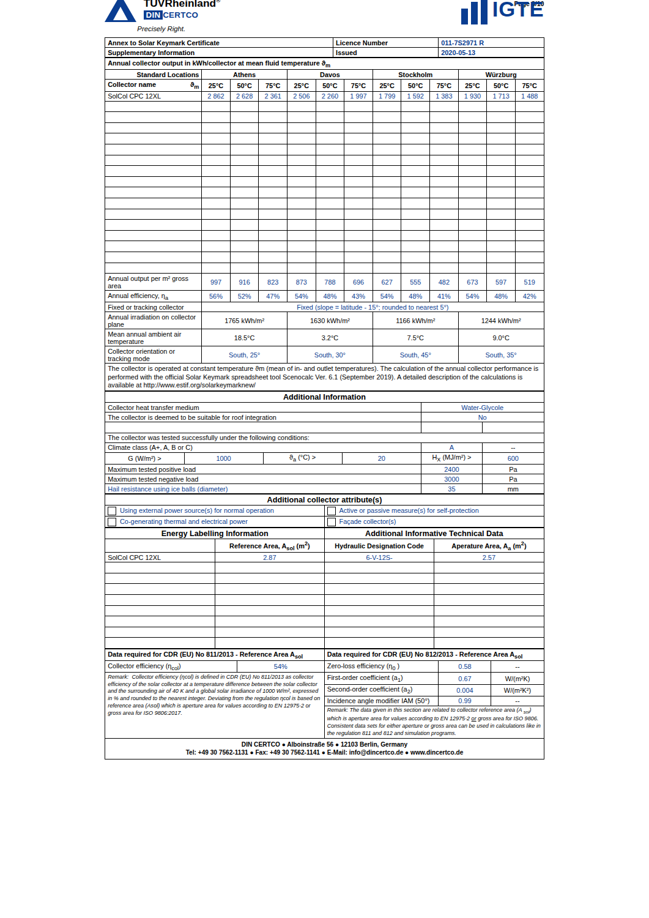Page 8/10
TÜVRheinland®
DIN CERTCO
Precisely Right.
IGTE
| Annex to Solar Keymark Certificate | Licence Number | 011-7S2971 R |
| Supplementary Information | Issued | 2020-05-13 |
| Annual collector output in kWh/collector at mean fluid temperature ϑ m |
| Standard Locations | Athens | Davos | Stockholm | Würzburg |
| Collector name ϑ m | 25°C | 50°C | 75°C | 25°C | 50°C | 75°C | 25°C | 50°C | 75°C | 25°C | 50°C | 75°C |
| SolCol CPC 12XL | 2 862 | 2 628 | 2 361 | 2 506 | 2 260 | 1 997 | 1 799 | 1 592 | 1 383 | 1 930 | 1 713 | 1 488 |
| Annual output per m² gross area | 997 | 916 | 823 | 873 | 788 | 696 | 627 | 555 | 482 | 673 | 597 | 519 |
| Annual efficiency, η a | 56% | 52% | 47% | 54% | 48% | 43% | 54% | 48% | 41% | 54% | 48% | 42% |
| Fixed or tracking collector | Fixed (slope = latitude - 15°; rounded to nearest 5°) |
| Annual irradiation on collector plane | 1765 kWh/m² | 1630 kWh/m² | 1166 kWh/m² | 1244 kWh/m² |
| Mean annual ambient air temperature | 18.5°C | 3.2°C | 7.5°C | 9.0°C |
| Collector orientation or tracking mode | South, 25° | South, 30° | South, 45° | South, 35° |
| The collector is operated at constant temperature ϑm (mean of in- and outlet temperatures). The calculation of the annual collector performance is performed with the official Solar Keymark spreadsheet tool Scenocalc Ver. 6.1 (September 2019). A detailed description of the calculations is available at http://www.estif.org/solarkeymarknew/ |
| Additional Information |
| Collector heat transfer medium | Water-Glycole |
| The collector is deemed to be suitable for roof integration | No |
| The collector was tested successfully under the following conditions: |
| Climate class (A+, A, B or C) | A | -- |
| G (W/m²) > | 1000 | ϑ a (°C) > | 20 | H X (MJ/m²) > | 600 |
| Maximum tested positive load | 2400 | Pa |
| Maximum tested negative load | 3000 | Pa |
| Hail resistance using ice balls (diameter) | 35 | mm |
| Additional collector attribute(s) |
| Using external power source(s) for normal operation | Active or passive measure(s) for self-protection |
| Co-generating thermal and electrical power | Façade collector(s) |
| Energy Labelling Information | Additional Informative Technical Data |
| | Reference Area, A sol (m 2 ) | Hydraulic Designation Code | Aperature Area, A a (m 2 ) |
| SolCol CPC 12XL | 2.87 | 6-V-12S- | 2.57 |
| Data required for CDR (EU) No 811/2013 - Reference Area A sol | Data required for CDR (EU) No 812/2013 - Reference Area A sol |
| Collector efficiency (η col ) | 54% | Zero-loss efficiency (η 0 ) | 0.58 | -- |
| Remark: Collector efficiency (ηcol) is defined in CDR (EU) No 811/2013 as collector efficiency of the solar collector at a temperature difference between the solar collector and the surrounding air of 40 K and a global solar irradiance of 1000 W/m², expressed in % and rounded to the nearest integer. Deviating from the regulation ηcol is based on reference area (Asol) which is aperture area for values according to EN 12975-2 or gross area for ISO 9806:2017. | First-order coefficient (a 1 ) | 0.67 | W/(m²K) |
| Second-order coefficient (a 2 ) | 0.004 | W/(m²K²) |
| Incidence angle modifier IAM (50°) | 0.99 | -- |
| Remark: The data given in this section are related to collector reference area (A sol ) which is aperture area for values according to EN 12975-2 or gross area for ISO 9806. Consistent data sets for either aperture or gross area can be used in calculations like in the regulation 811 and 812 and simulation programs. |
DIN CERTCO ● Alboinstraße 56 ● 12103 Berlin, Germany
Tel: +49 30 7562-1131 ● Fax: +49 30 7562-1141 ● E-Mail: info@dincertco.de ● www.dincertco.de